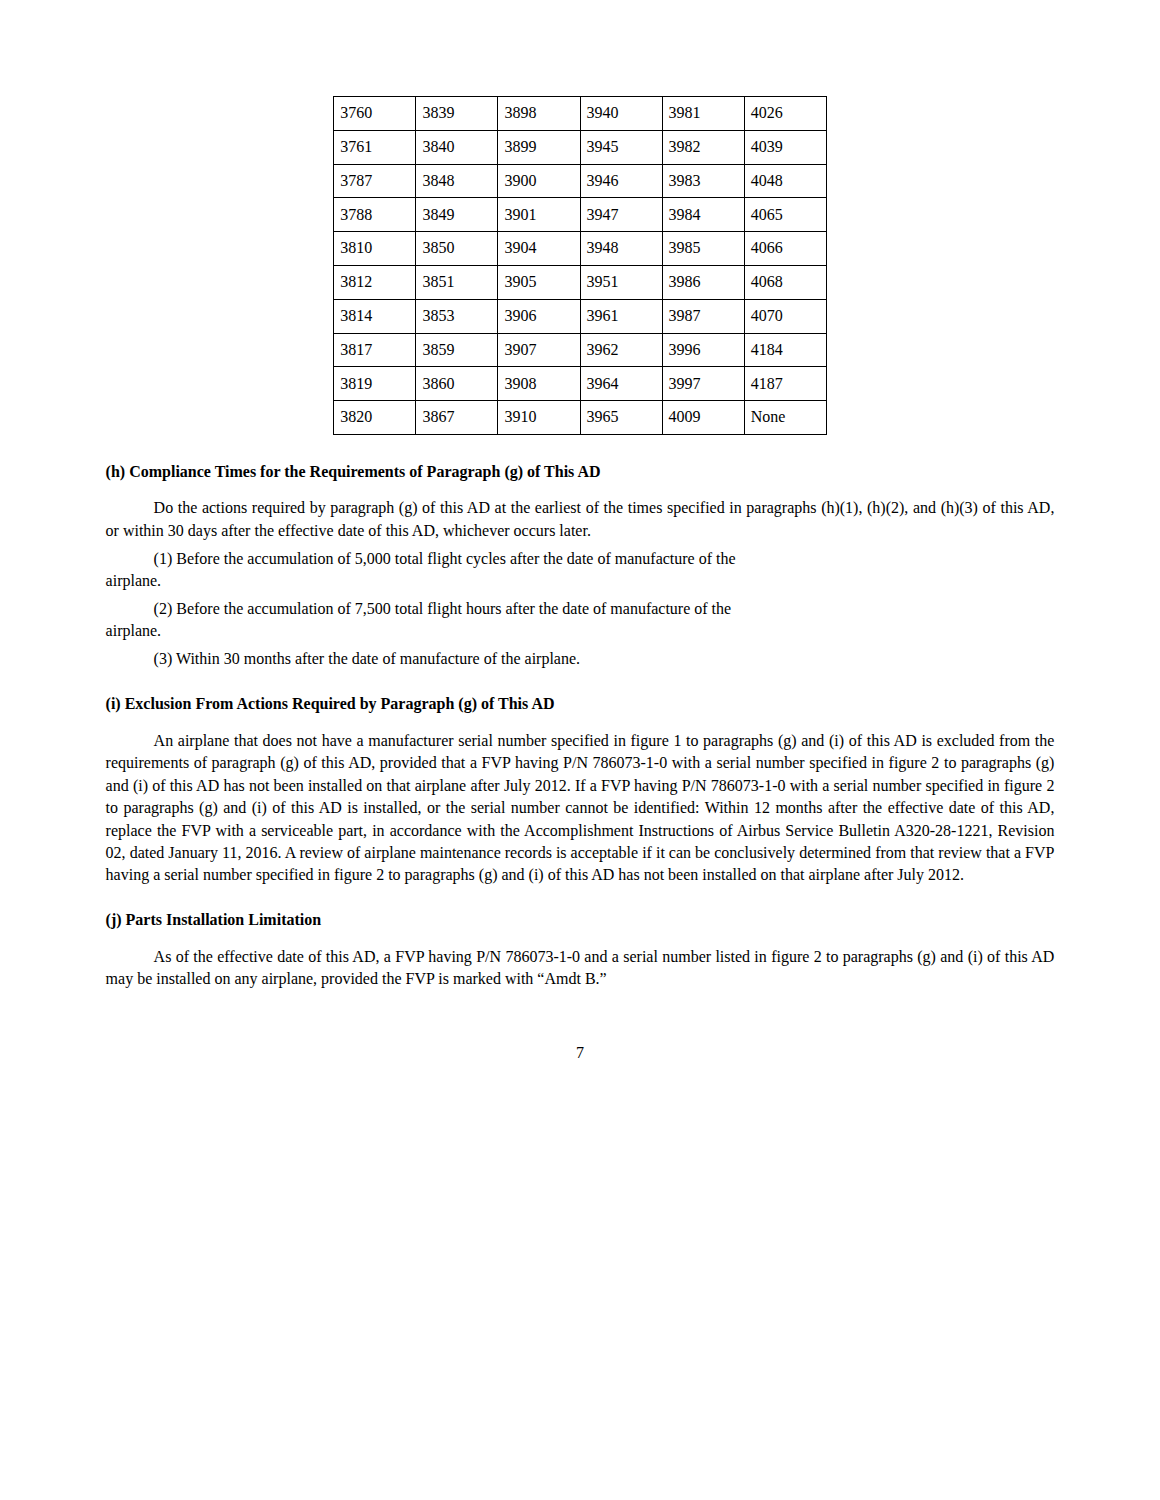| 3760 | 3839 | 3898 | 3940 | 3981 | 4026 |
| 3761 | 3840 | 3899 | 3945 | 3982 | 4039 |
| 3787 | 3848 | 3900 | 3946 | 3983 | 4048 |
| 3788 | 3849 | 3901 | 3947 | 3984 | 4065 |
| 3810 | 3850 | 3904 | 3948 | 3985 | 4066 |
| 3812 | 3851 | 3905 | 3951 | 3986 | 4068 |
| 3814 | 3853 | 3906 | 3961 | 3987 | 4070 |
| 3817 | 3859 | 3907 | 3962 | 3996 | 4184 |
| 3819 | 3860 | 3908 | 3964 | 3997 | 4187 |
| 3820 | 3867 | 3910 | 3965 | 4009 | None |
(h) Compliance Times for the Requirements of Paragraph (g) of This AD
Do the actions required by paragraph (g) of this AD at the earliest of the times specified in paragraphs (h)(1), (h)(2), and (h)(3) of this AD, or within 30 days after the effective date of this AD, whichever occurs later.
(1) Before the accumulation of 5,000 total flight cycles after the date of manufacture of the
airplane.
(2) Before the accumulation of 7,500 total flight hours after the date of manufacture of the
airplane.
(3) Within 30 months after the date of manufacture of the airplane.
(i) Exclusion From Actions Required by Paragraph (g) of This AD
An airplane that does not have a manufacturer serial number specified in figure 1 to paragraphs (g) and (i) of this AD is excluded from the requirements of paragraph (g) of this AD, provided that a FVP having P/N 786073-1-0 with a serial number specified in figure 2 to paragraphs (g) and (i) of this AD has not been installed on that airplane after July 2012. If a FVP having P/N 786073-1-0 with a serial number specified in figure 2 to paragraphs (g) and (i) of this AD is installed, or the serial number cannot be identified: Within 12 months after the effective date of this AD, replace the FVP with a serviceable part, in accordance with the Accomplishment Instructions of Airbus Service Bulletin A320-28-1221, Revision 02, dated January 11, 2016. A review of airplane maintenance records is acceptable if it can be conclusively determined from that review that a FVP having a serial number specified in figure 2 to paragraphs (g) and (i) of this AD has not been installed on that airplane after July 2012.
(j) Parts Installation Limitation
As of the effective date of this AD, a FVP having P/N 786073-1-0 and a serial number listed in figure 2 to paragraphs (g) and (i) of this AD may be installed on any airplane, provided the FVP is marked with “Amdt B.”
7